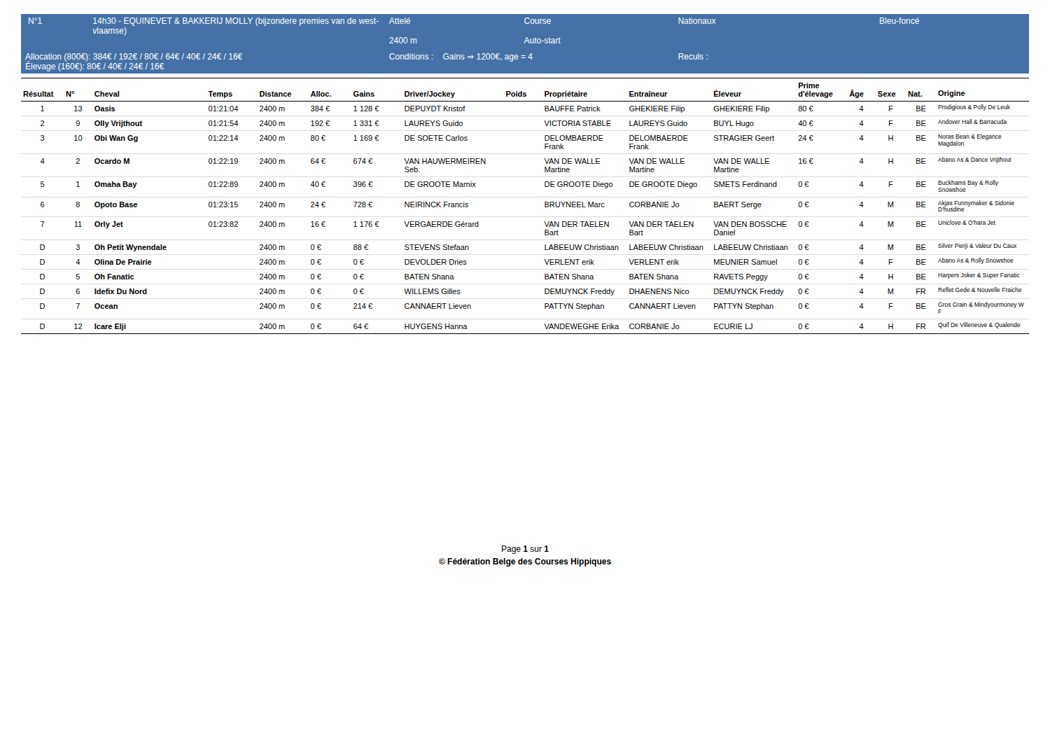| N°1 | 14h30 - EQUINEVET & BAKKERIJ MOLLY (bijzondere premies van de west-vlaamse) | Attelé 2400 m | Course Auto-start | Nationaux | Bleu-foncé |
| Allocation (800€): 384€ / 192€ / 80€ / 64€ / 40€ / 24€ / 16€ Élevage (160€): 80€ / 40€ / 24€ / 16€ | Conditions : Gains ⇒ 1200€, age = 4 | Reculs : |
| Résultat | N° | Cheval | Temps | Distance | Alloc. | Gains | Driver/Jockey | Poids | Propriétaire | Entraîneur | Éleveur | Prime d'élevage | Âge | Sexe | Nat. | Origine |
| --- | --- | --- | --- | --- | --- | --- | --- | --- | --- | --- | --- | --- | --- | --- | --- | --- |
| 1 | 13 | Oasis | 01:21:04 | 2400 m | 384 € | 1 128 € | DEPUYDT Kristof | | BAUFFE Patrick | GHEKIERE Filip | GHEKIERE Filip | 80 € | 4 | F | BE | Prodigious & Polly De Leuk |
| 2 | 9 | Olly Vrijthout | 01:21:54 | 2400 m | 192 € | 1 331 € | LAUREYS Guido | | VICTORIA STABLE | LAUREYS Guido | BUYL Hugo | 40 € | 4 | F | BE | Andover Hall & Barracuda |
| 3 | 10 | Obi Wan Gg | 01:22:14 | 2400 m | 80 € | 1 169 € | DE SOETE Carlos | | DELOMBAERDE Frank | DELOMBAERDE Frank | STRAGIER Geert | 24 € | 4 | H | BE | Noras Bean & Elegance Magdalon |
| 4 | 2 | Ocardo M | 01:22:19 | 2400 m | 64 € | 674 € | VAN HAUWERMEIREN Seb. | | VAN DE WALLE Martine | VAN DE WALLE Martine | VAN DE WALLE Martine | 16 € | 4 | H | BE | Abano As & Dance Vrijthout |
| 5 | 1 | Omaha Bay | 01:22:89 | 2400 m | 40 € | 396 € | DE GROOTE Marnix | | DE GROOTE Diego | DE GROOTE Diego | SMETS Ferdinand | 0 € | 4 | F | BE | Buckhams Bay & Rolly Snowshoe |
| 6 | 8 | Opoto Base | 01:23:15 | 2400 m | 24 € | 728 € | NEIRINCK Francis | | BRUYNEEL Marc | CORBANIE Jo | BAERT Serge | 0 € | 4 | M | BE | Akjas Funnymaker & Sidonie D'husdine |
| 7 | 11 | Orly Jet | 01:23:82 | 2400 m | 16 € | 1 176 € | VERGAERDE Gérard | | VAN DER TAELEN Bart | VAN DER TAELEN Bart | VAN DEN BOSSCHE Daniel | 0 € | 4 | M | BE | Uniclove & O'hara Jet |
| D | 3 | Oh Petit Wynendale | | 2400 m | 0 € | 88 € | STEVENS Stefaan | | LABEEUW Christiaan | LABEEUW Christiaan | LABEEUW Christiaan | 0 € | 4 | M | BE | Silver Pierji & Valeur Du Caux |
| D | 4 | Olina De Prairie | | 2400 m | 0 € | 0 € | DEVOLDER Dries | | VERLENT erik | VERLENT erik | MEUNIER Samuel | 0 € | 4 | F | BE | Abano As & Rolly Snowshoe |
| D | 5 | Oh Fanatic | | 2400 m | 0 € | 0 € | BATEN Shana | | BATEN Shana | BATEN Shana | RAVETS Peggy | 0 € | 4 | H | BE | Harpers Joker & Super Fanatic |
| D | 6 | Idefix Du Nord | | 2400 m | 0 € | 0 € | WILLEMS Gilles | | DEMUYNCK Freddy | DHAENENS Nico | DEMUYNCK Freddy | 0 € | 4 | M | FR | Reflet Gede & Nouvelle Fraiche |
| D | 7 | Ocean | | 2400 m | 0 € | 214 € | CANNAERT Lieven | | PATTYN Stephan | CANNAERT Lieven | PATTYN Stephan | 0 € | 4 | F | BE | Gros Grain & Mindyourmoney W F |
| D | 12 | Icare Elji | | 2400 m | 0 € | 64 € | HUYGENS Hanna | | VANDEWEGHE Erika | CORBANIE Jo | ECURIE LJ | 0 € | 4 | H | FR | Quif De Villeneuve & Qualende |
Page 1 sur 1
© Fédération Belge des Courses Hippiques